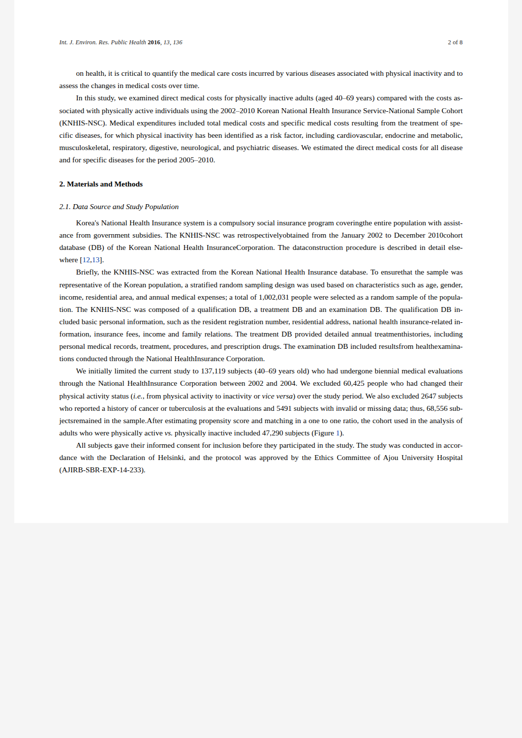Int. J. Environ. Res. Public Health 2016, 13, 136 2 of 8
on health, it is critical to quantify the medical care costs incurred by various diseases associated with physical inactivity and to assess the changes in medical costs over time.
In this study, we examined direct medical costs for physically inactive adults (aged 40–69 years) compared with the costs associated with physically active individuals using the 2002–2010 Korean National Health Insurance Service-National Sample Cohort (KNHIS-NSC). Medical expenditures included total medical costs and specific medical costs resulting from the treatment of specific diseases, for which physical inactivity has been identified as a risk factor, including cardiovascular, endocrine and metabolic, musculoskeletal, respiratory, digestive, neurological, and psychiatric diseases. We estimated the direct medical costs for all disease and for specific diseases for the period 2005–2010.
2. Materials and Methods
2.1. Data Source and Study Population
Korea's National Health Insurance system is a compulsory social insurance program coveringthe entire population with assistance from government subsidies. The KNHIS-NSC was retrospectivelyobtained from the January 2002 to December 2010cohort database (DB) of the Korean National Health InsuranceCorporation. The dataconstruction procedure is described in detail elsewhere [12,13].
Briefly, the KNHIS-NSC was extracted from the Korean National Health Insurance database. To ensurethat the sample was representative of the Korean population, a stratified random sampling design was used based on characteristics such as age, gender, income, residential area, and annual medical expenses; a total of 1,002,031 people were selected as a random sample of the population. The KNHIS-NSC was composed of a qualification DB, a treatment DB and an examination DB. The qualification DB included basic personal information, such as the resident registration number, residential address, national health insurance-related information, insurance fees, income and family relations. The treatment DB provided detailed annual treatmenthistories, including personal medical records, treatment, procedures, and prescription drugs. The examination DB included resultsfrom healthexaminations conducted through the National HealthInsurance Corporation.
We initially limited the current study to 137,119 subjects (40–69 years old) who had undergone biennial medical evaluations through the National HealthInsurance Corporation between 2002 and 2004. We excluded 60,425 people who had changed their physical activity status (i.e., from physical activity to inactivity or vice versa) over the study period. We also excluded 2647 subjects who reported a history of cancer or tuberculosis at the evaluations and 5491 subjects with invalid or missing data; thus, 68,556 subjectsremained in the sample.After estimating propensity score and matching in a one to one ratio, the cohort used in the analysis of adults who were physically active vs. physically inactive included 47,290 subjects (Figure 1).
All subjects gave their informed consent for inclusion before they participated in the study. The study was conducted in accordance with the Declaration of Helsinki, and the protocol was approved by the Ethics Committee of Ajou University Hospital (AJIRB-SBR-EXP-14-233).